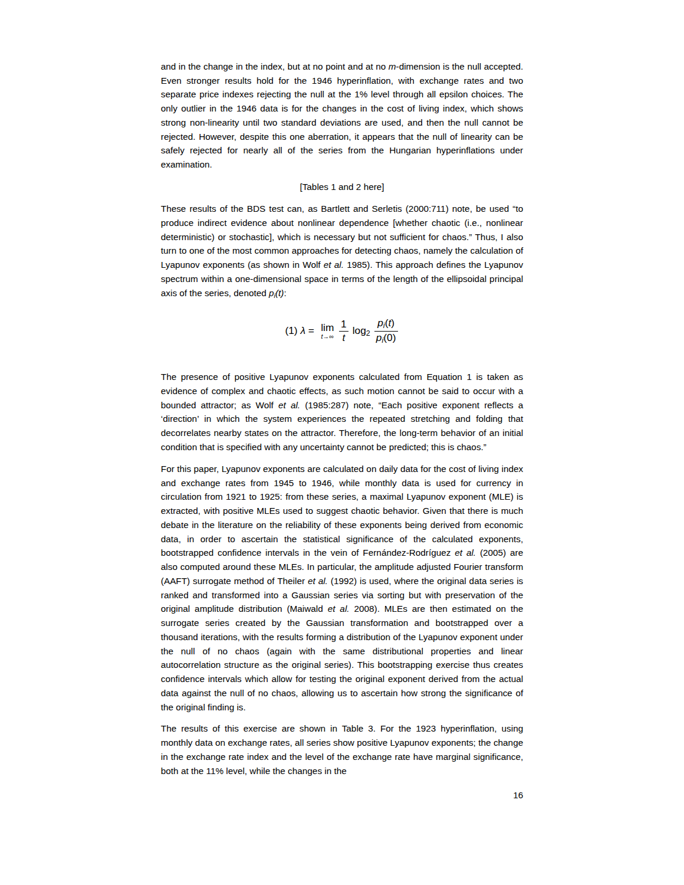and in the change in the index, but at no point and at no m-dimension is the null accepted. Even stronger results hold for the 1946 hyperinflation, with exchange rates and two separate price indexes rejecting the null at the 1% level through all epsilon choices. The only outlier in the 1946 data is for the changes in the cost of living index, which shows strong non-linearity until two standard deviations are used, and then the null cannot be rejected. However, despite this one aberration, it appears that the null of linearity can be safely rejected for nearly all of the series from the Hungarian hyperinflations under examination.
[Tables 1 and 2 here]
These results of the BDS test can, as Bartlett and Serletis (2000:711) note, be used “to produce indirect evidence about nonlinear dependence [whether chaotic (i.e., nonlinear deterministic) or stochastic], which is necessary but not sufficient for chaos.” Thus, I also turn to one of the most common approaches for detecting chaos, namely the calculation of Lyapunov exponents (as shown in Wolf et al. 1985). This approach defines the Lyapunov spectrum within a one-dimensional space in terms of the length of the ellipsoidal principal axis of the series, denoted pi(t):
(1) λ = lim t→∞ 1 t log2 pi(t) pi(0)
The presence of positive Lyapunov exponents calculated from Equation 1 is taken as evidence of complex and chaotic effects, as such motion cannot be said to occur with a bounded attractor; as Wolf et al. (1985:287) note, “Each positive exponent reflects a ‘direction’ in which the system experiences the repeated stretching and folding that decorrelates nearby states on the attractor. Therefore, the long-term behavior of an initial condition that is specified with any uncertainty cannot be predicted; this is chaos.”
For this paper, Lyapunov exponents are calculated on daily data for the cost of living index and exchange rates from 1945 to 1946, while monthly data is used for currency in circulation from 1921 to 1925: from these series, a maximal Lyapunov exponent (MLE) is extracted, with positive MLEs used to suggest chaotic behavior. Given that there is much debate in the literature on the reliability of these exponents being derived from economic data, in order to ascertain the statistical significance of the calculated exponents, bootstrapped confidence intervals in the vein of Fernández-Rodríguez et al. (2005) are also computed around these MLEs. In particular, the amplitude adjusted Fourier transform (AAFT) surrogate method of Theiler et al. (1992) is used, where the original data series is ranked and transformed into a Gaussian series via sorting but with preservation of the original amplitude distribution (Maiwald et al. 2008). MLEs are then estimated on the surrogate series created by the Gaussian transformation and bootstrapped over a thousand iterations, with the results forming a distribution of the Lyapunov exponent under the null of no chaos (again with the same distributional properties and linear autocorrelation structure as the original series). This bootstrapping exercise thus creates confidence intervals which allow for testing the original exponent derived from the actual data against the null of no chaos, allowing us to ascertain how strong the significance of the original finding is.
The results of this exercise are shown in Table 3. For the 1923 hyperinflation, using monthly data on exchange rates, all series show positive Lyapunov exponents; the change in the exchange rate index and the level of the exchange rate have marginal significance, both at the 11% level, while the changes in the
16